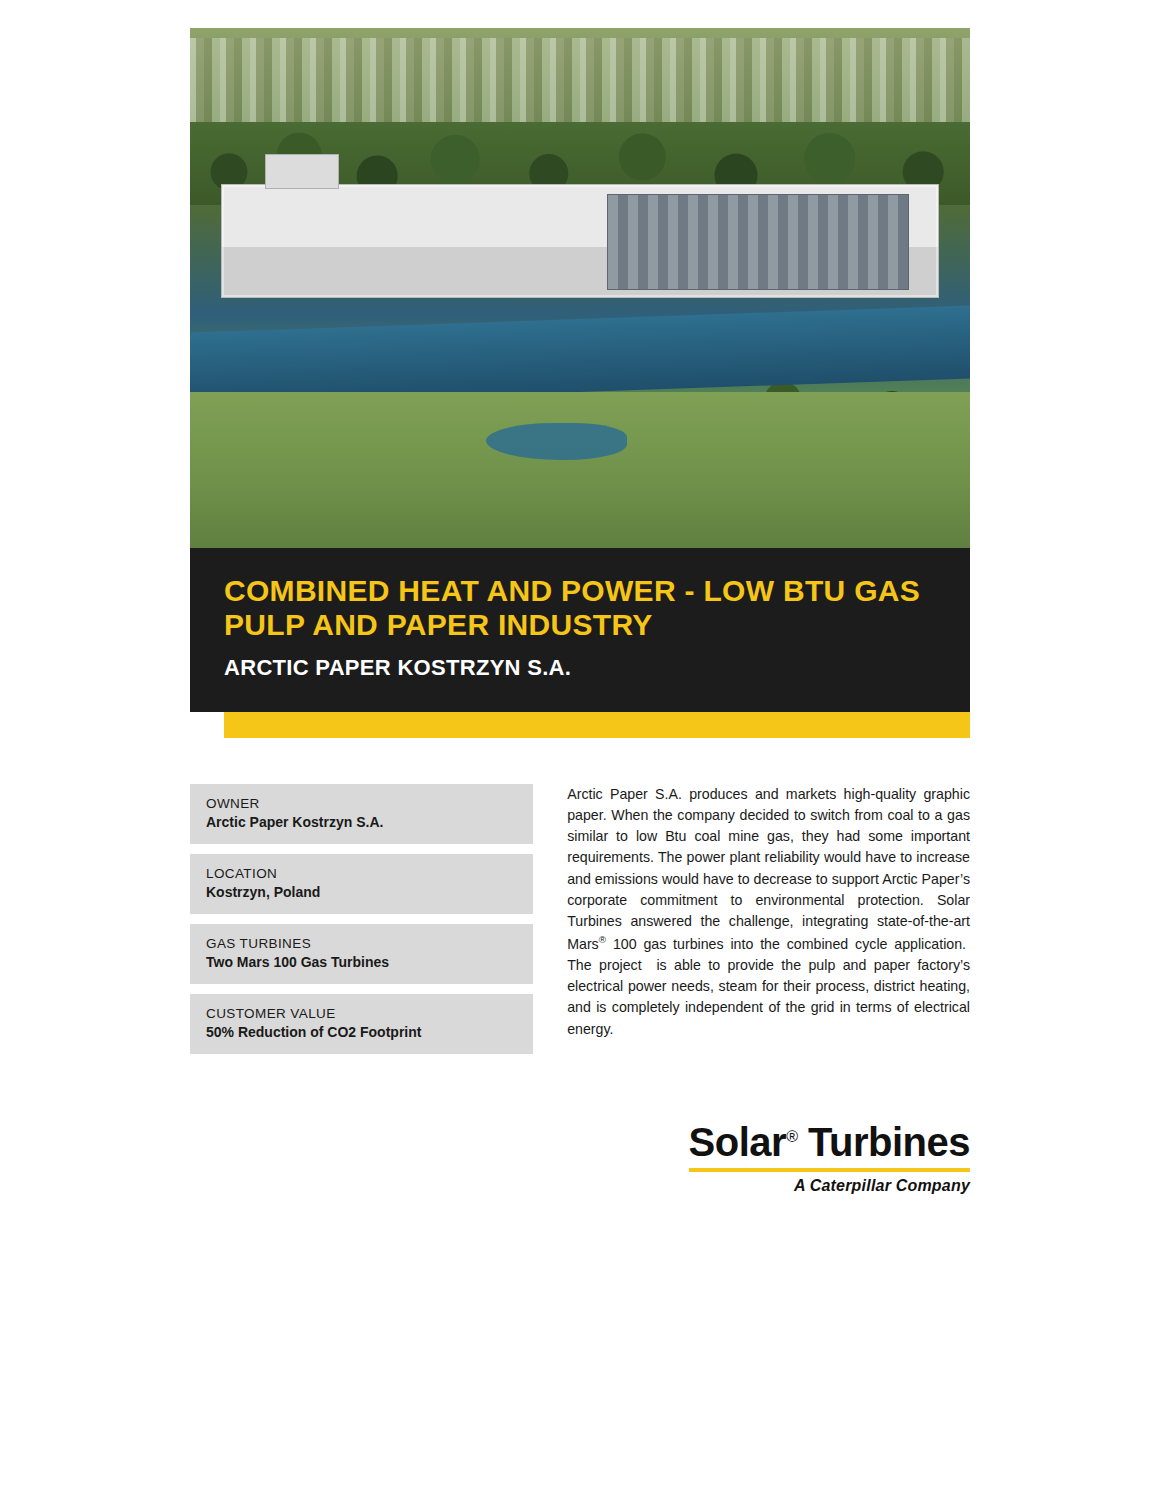Combined Heat and Power - Low Btu Gas
Pulp and Paper Industry
Arctic Paper Kostrzyn S.A.
Owner
Arctic Paper Kostrzyn S.A.
Location
Kostrzyn, Poland
Gas Turbines
Two Mars 100 Gas Turbines
Customer Value
50% Reduction of CO2 Footprint
Arctic Paper S.A. produces and markets high-quality graphic paper. When the company decided to switch from coal to a gas similar to low Btu coal mine gas, they had some important requirements. The power plant reliability would have to increase and emissions would have to decrease to support Arctic Paper’s corporate commitment to environmental protection. Solar Turbines answered the challenge, integrating state-of-the-art Mars® 100 gas turbines into the combined cycle application. The project is able to provide the pulp and paper factory’s electrical power needs, steam for their process, district heating, and is completely independent of the grid in terms of electrical energy.
Solar® Turbines
A Caterpillar Company